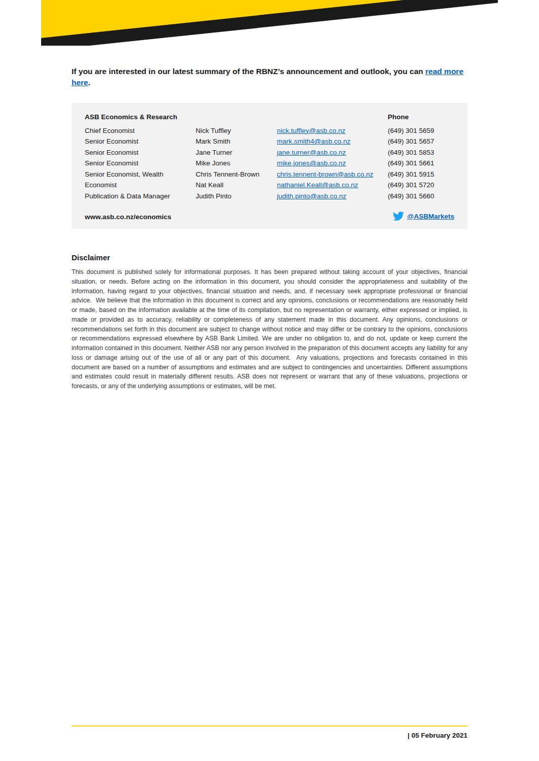✓ASB
If you are interested in our latest summary of the RBNZ’s announcement and outlook, you can read more here.
| ASB Economics & Research | Phone |
| --- | --- |
| Chief Economist | Nick Tuffley | nick.tuffley@asb.co.nz | (649) 301 5659 |
| Senior Economist | Mark Smith | mark.smith4@asb.co.nz | (649) 301 5657 |
| Senior Economist | Jane Turner | jane.turner@asb.co.nz | (649) 301 5853 |
| Senior Economist | Mike Jones | mike.jones@asb.co.nz | (649) 301 5661 |
| Senior Economist, Wealth | Chris Tennent-Brown | chris.tennent-brown@asb.co.nz | (649) 301 5915 |
| Economist | Nat Keall | nathaniel.Keall@asb.co.nz | (649) 301 5720 |
| Publication & Data Manager | Judith Pinto | judith.pinto@asb.co.nz | (649) 301 5660 |
www.asb.co.nz/economics @ASBMarkets
Disclaimer
This document is published solely for informational purposes. It has been prepared without taking account of your objectives, financial situation, or needs. Before acting on the information in this document, you should consider the appropriateness and suitability of the information, having regard to your objectives, financial situation and needs, and, if necessary seek appropriate professional or financial advice. We believe that the information in this document is correct and any opinions, conclusions or recommendations are reasonably held or made, based on the information available at the time of its compilation, but no representation or warranty, either expressed or implied, is made or provided as to accuracy, reliability or completeness of any statement made in this document. Any opinions, conclusions or recommendations set forth in this document are subject to change without notice and may differ or be contrary to the opinions, conclusions or recommendations expressed elsewhere by ASB Bank Limited. We are under no obligation to, and do not, update or keep current the information contained in this document. Neither ASB nor any person involved in the preparation of this document accepts any liability for any loss or damage arising out of the use of all or any part of this document. Any valuations, projections and forecasts contained in this document are based on a number of assumptions and estimates and are subject to contingencies and uncertainties. Different assumptions and estimates could result in materially different results. ASB does not represent or warrant that any of these valuations, projections or forecasts, or any of the underlying assumptions or estimates, will be met.
|05 February 2021